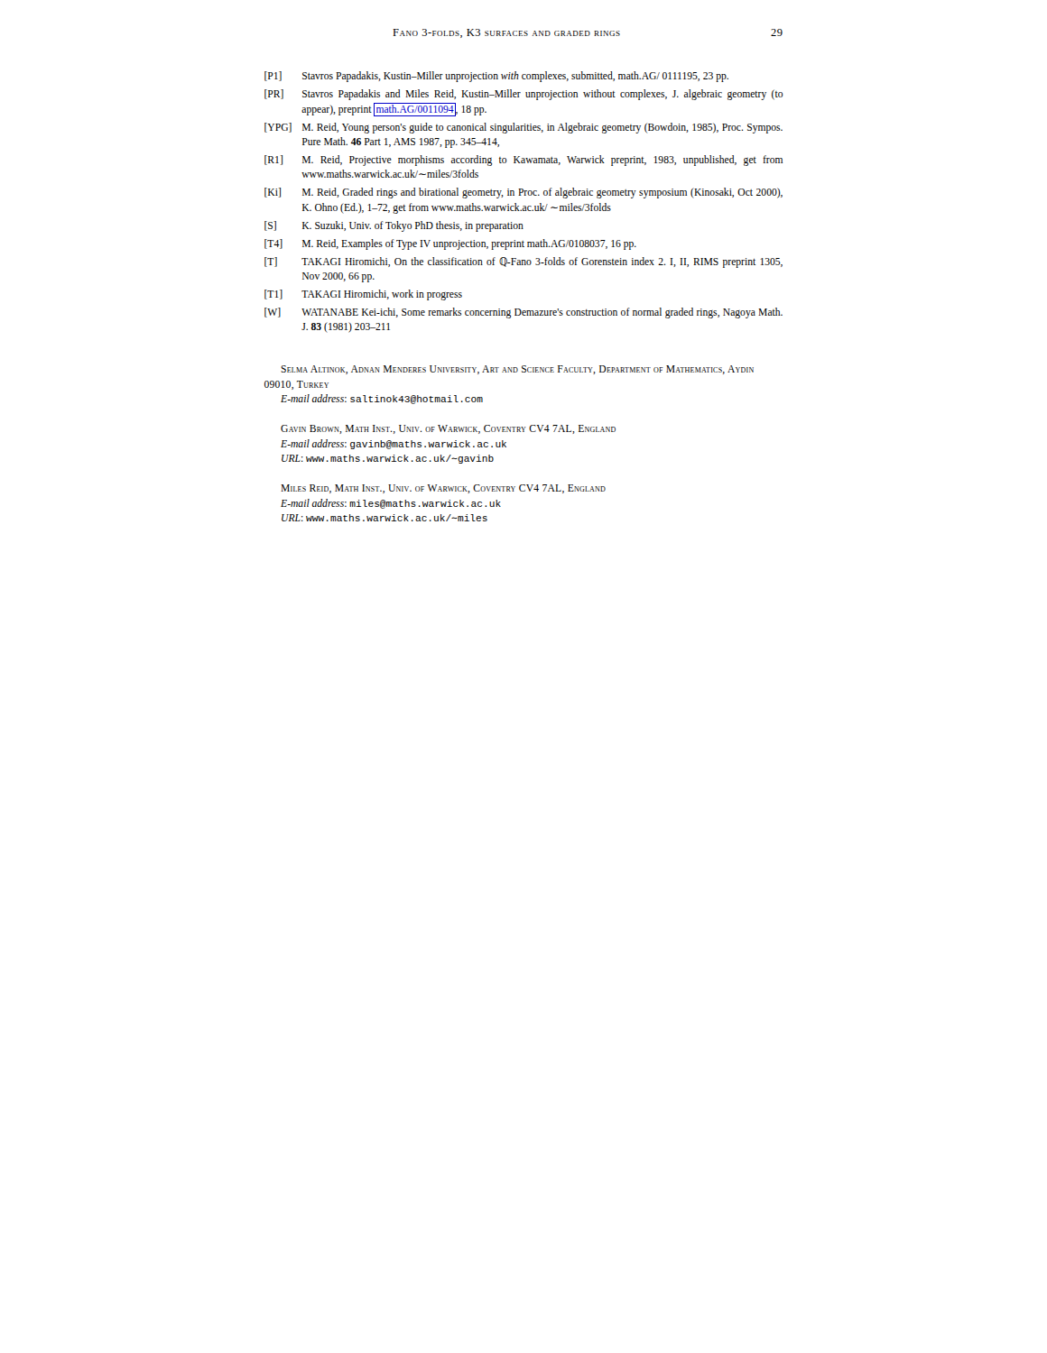Fano 3-folds, K3 surfaces and graded rings 29
[P1]
Stavros Papadakis, Kustin–Miller unprojection with complexes, submitted, math.AG/ 0111195, 23 pp.
[PR]
Stavros Papadakis and Miles Reid, Kustin–Miller unprojection without complexes, J. algebraic geometry (to appear), preprint math.AG/0011094, 18 pp.
[YPG]
M. Reid, Young person's guide to canonical singularities, in Algebraic geometry (Bowdoin, 1985), Proc. Sympos. Pure Math. 46 Part 1, AMS 1987, pp. 345–414,
[R1]
M. Reid, Projective morphisms according to Kawamata, Warwick preprint, 1983, unpublished, get from www.maths.warwick.ac.uk/∼miles/3folds
[Ki]
M. Reid, Graded rings and birational geometry, in Proc. of algebraic geometry symposium (Kinosaki, Oct 2000), K. Ohno (Ed.), 1–72, get from www.maths.warwick.ac.uk/ ∼miles/3folds
[S]
K. Suzuki, Univ. of Tokyo PhD thesis, in preparation
[T4]
M. Reid, Examples of Type IV unprojection, preprint math.AG/0108037, 16 pp.
[T]
TAKAGI Hiromichi, On the classification of ℚ-Fano 3-folds of Gorenstein index 2. I, II, RIMS preprint 1305, Nov 2000, 66 pp.
[T1]
TAKAGI Hiromichi, work in progress
[W]
WATANABE Kei-ichi, Some remarks concerning Demazure's construction of normal graded rings, Nagoya Math. J. 83 (1981) 203–211
Selma Altinok, Adnan Menderes University, Art and Science Faculty, Department of Mathematics, Aydin 09010, Turkey
E-mail address: saltinok43@hotmail.com
Gavin Brown, Math Inst., Univ. of Warwick, Coventry CV4 7AL, England
E-mail address: gavinb@maths.warwick.ac.uk
URL: www.maths.warwick.ac.uk/∼gavinb
Miles Reid, Math Inst., Univ. of Warwick, Coventry CV4 7AL, England
E-mail address: miles@maths.warwick.ac.uk
URL: www.maths.warwick.ac.uk/∼miles